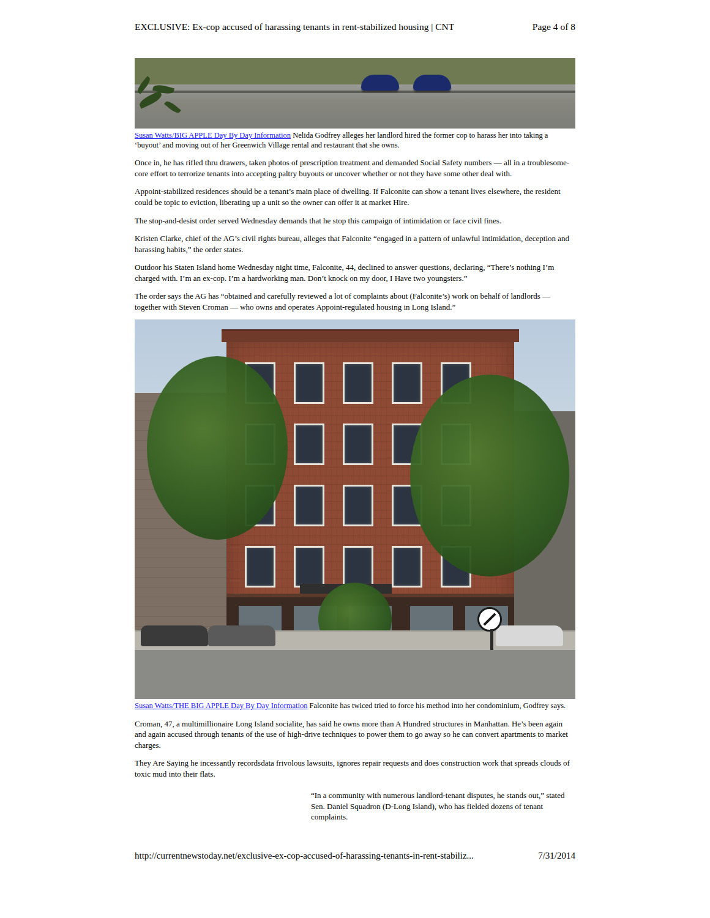EXCLUSIVE: Ex-cop accused of harassing tenants in rent-stabilized housing | CNT
Page 4 of 8
Susan Watts/BIG APPLE Day By Day Information Nelida Godfrey alleges her landlord hired the former cop to harass her into taking a ‘buyout’ and moving out of her Greenwich Village rental and restaurant that she owns.
Once in, he has rifled thru drawers, taken photos of prescription treatment and demanded Social Safety numbers — all in a troublesome-core effort to terrorize tenants into accepting paltry buyouts or uncover whether or not they have some other deal with.
Appoint-stabilized residences should be a tenant’s main place of dwelling. If Falconite can show a tenant lives elsewhere, the resident could be topic to eviction, liberating up a unit so the owner can offer it at market Hire.
The stop-and-desist order served Wednesday demands that he stop this campaign of intimidation or face civil fines.
Kristen Clarke, chief of the AG’s civil rights bureau, alleges that Falconite “engaged in a pattern of unlawful intimidation, deception and harassing habits,” the order states.
Outdoor his Staten Island home Wednesday night time, Falconite, 44, declined to answer questions, declaring, “There’s nothing I’m charged with. I’m an ex-cop. I’m a hardworking man. Don’t knock on my door, I Have two youngsters.”
The order says the AG has “obtained and carefully reviewed a lot of complaints about (Falconite’s) work on behalf of landlords — together with Steven Croman — who owns and operates Appoint-regulated housing in Long Island.”
Susan Watts/THE BIG APPLE Day By Day Information Falconite has twiced tried to force his method into her condominium, Godfrey says.
Croman, 47, a multimillionaire Long Island socialite, has said he owns more than A Hundred structures in Manhattan. He’s been again and again accused through tenants of the use of high-drive techniques to power them to go away so he can convert apartments to market charges.
They Are Saying he incessantly recordsdata frivolous lawsuits, ignores repair requests and does construction work that spreads clouds of toxic mud into their flats.
“In a community with numerous landlord-tenant disputes, he stands out,” stated Sen. Daniel Squadron (D-Long Island), who has fielded dozens of tenant complaints.
http://currentnewstoday.net/exclusive-ex-cop-accused-of-harassing-tenants-in-rent-stabiliz...
7/31/2014